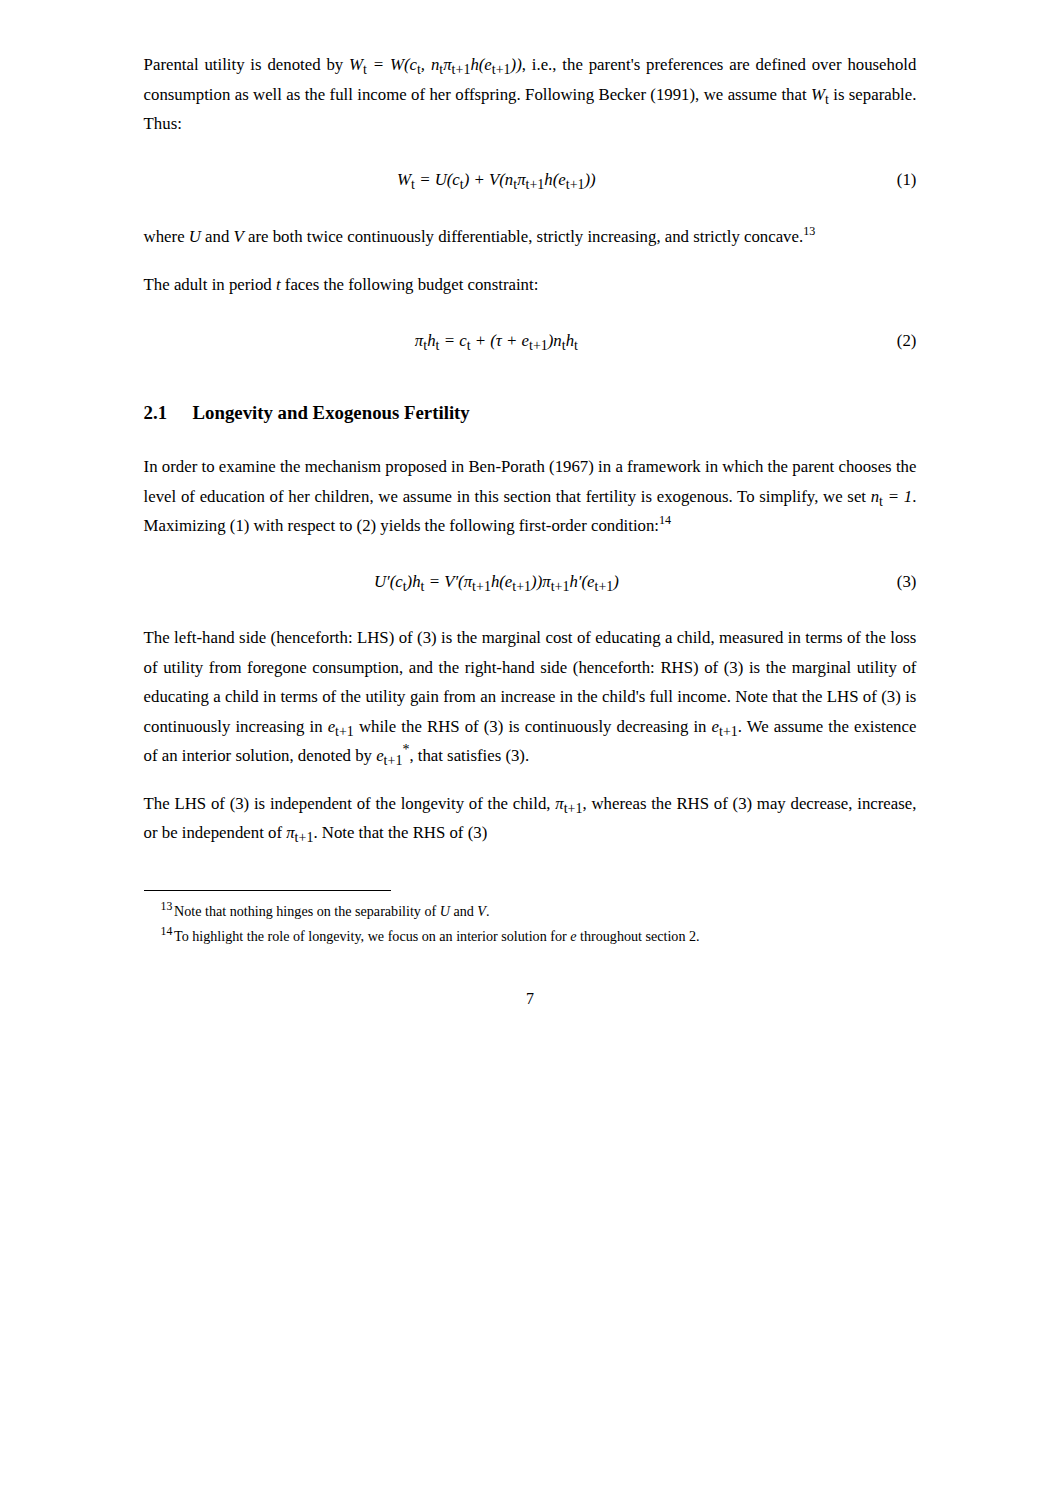Parental utility is denoted by Wt = W(ct, ntπt+1h(et+1)), i.e., the parent's preferences are defined over household consumption as well as the full income of her offspring. Following Becker (1991), we assume that Wt is separable. Thus:
Wt = U(ct) + V(ntπt+1h(et+1))
(1)
where U and V are both twice continuously differentiable, strictly increasing, and strictly concave.13
The adult in period t faces the following budget constraint:
πtht = ct + (τ + et+1)ntht
(2)
2.1 Longevity and Exogenous Fertility
In order to examine the mechanism proposed in Ben-Porath (1967) in a framework in which the parent chooses the level of education of her children, we assume in this section that fertility is exogenous. To simplify, we set nt = 1. Maximizing (1) with respect to (2) yields the following first-order condition:14
U′(ct)ht = V′(πt+1h(et+1))πt+1h′(et+1)
(3)
The left-hand side (henceforth: LHS) of (3) is the marginal cost of educating a child, measured in terms of the loss of utility from foregone consumption, and the right-hand side (henceforth: RHS) of (3) is the marginal utility of educating a child in terms of the utility gain from an increase in the child's full income. Note that the LHS of (3) is continuously increasing in et+1 while the RHS of (3) is continuously decreasing in et+1. We assume the existence of an interior solution, denoted by et+1*, that satisfies (3).
The LHS of (3) is independent of the longevity of the child, πt+1, whereas the RHS of (3) may decrease, increase, or be independent of πt+1. Note that the RHS of (3)
13Note that nothing hinges on the separability of U and V.
14To highlight the role of longevity, we focus on an interior solution for e throughout section 2.
7